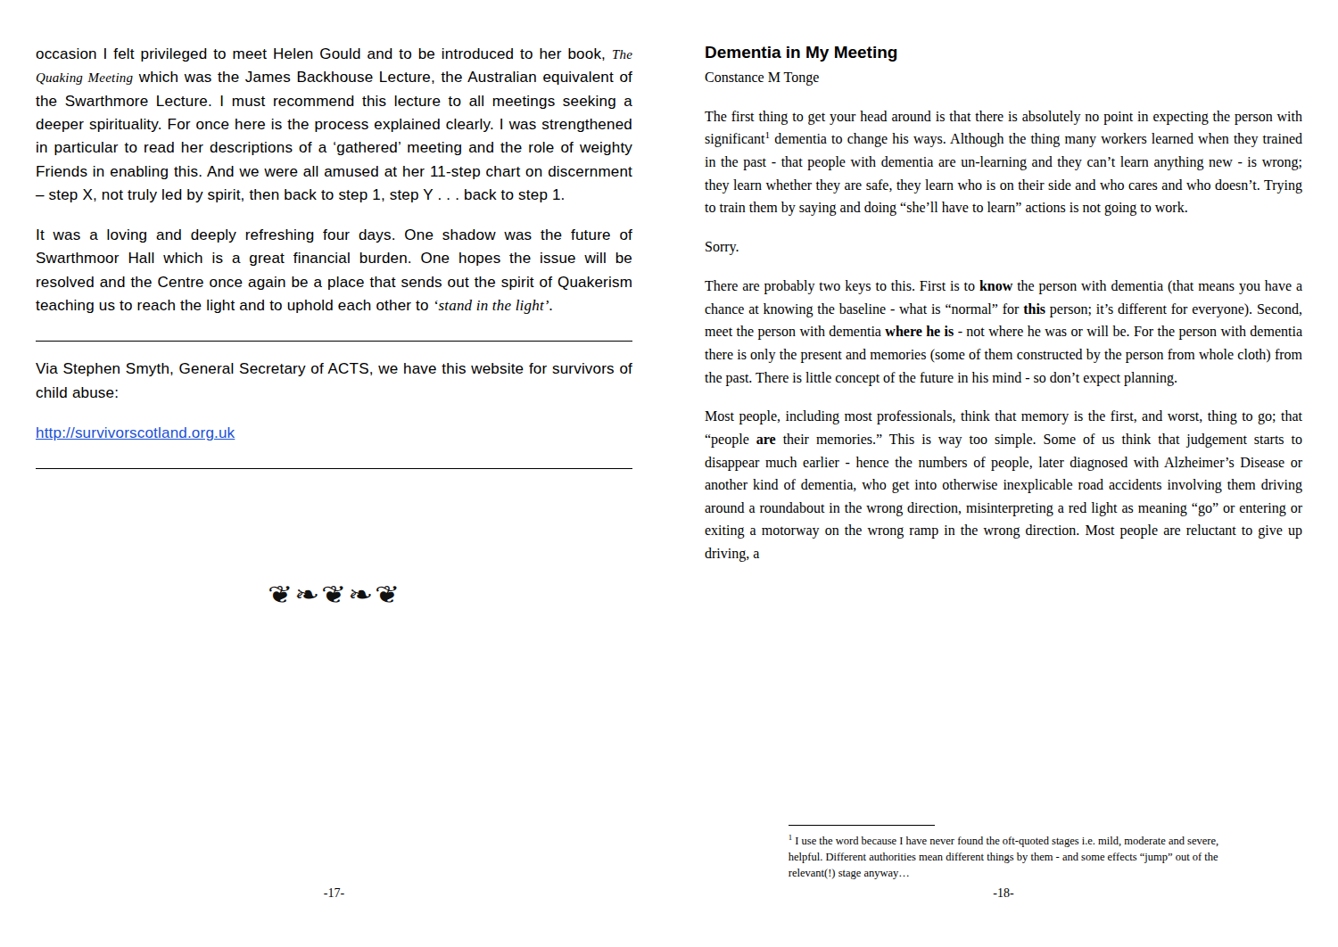occasion I felt privileged to meet Helen Gould and to be introduced to her book, The Quaking Meeting which was the James Backhouse Lecture, the Australian equivalent of the Swarthmore Lecture. I must recommend this lecture to all meetings seeking a deeper spirituality. For once here is the process explained clearly. I was strengthened in particular to read her descriptions of a ‘gathered’ meeting and the role of weighty Friends in enabling this. And we were all amused at her 11-step chart on discernment – step X, not truly led by spirit, then back to step 1, step Y . . . back to step 1.
It was a loving and deeply refreshing four days. One shadow was the future of Swarthmoor Hall which is a great financial burden. One hopes the issue will be resolved and the Centre once again be a place that sends out the spirit of Quakerism teaching us to reach the light and to uphold each other to ‘stand in the light’.
Via Stephen Smyth, General Secretary of ACTS, we have this website for survivors of child abuse:
http://survivorscotland.org.uk
❦❧❦❧❦
-17-
Dementia in My Meeting
Constance M Tonge
The first thing to get your head around is that there is absolutely no point in expecting the person with significant1 dementia to change his ways. Although the thing many workers learned when they trained in the past - that people with dementia are un-learning and they can’t learn anything new - is wrong; they learn whether they are safe, they learn who is on their side and who cares and who doesn’t. Trying to train them by saying and doing “she’ll have to learn” actions is not going to work.
Sorry.
There are probably two keys to this. First is to know the person with dementia (that means you have a chance at knowing the baseline - what is “normal” for this person; it’s different for everyone). Second, meet the person with dementia where he is - not where he was or will be. For the person with dementia there is only the present and memories (some of them constructed by the person from whole cloth) from the past. There is little concept of the future in his mind - so don’t expect planning.
Most people, including most professionals, think that memory is the first, and worst, thing to go; that “people are their memories.” This is way too simple. Some of us think that judgement starts to disappear much earlier - hence the numbers of people, later diagnosed with Alzheimer’s Disease or another kind of dementia, who get into otherwise inexplicable road accidents involving them driving around a roundabout in the wrong direction, misinterpreting a red light as meaning “go” or entering or exiting a motorway on the wrong ramp in the wrong direction. Most people are reluctant to give up driving, a
1 I use the word because I have never found the oft-quoted stages i.e. mild, moderate and severe, helpful. Different authorities mean different things by them - and some effects “jump” out of the relevant(!) stage anyway…
-18-